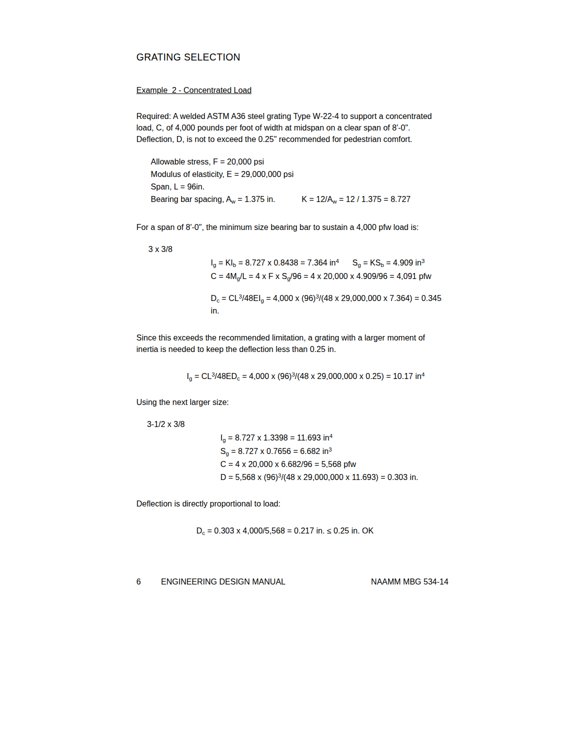GRATING SELECTION
Example 2 - Concentrated Load
Required: A welded ASTM A36 steel grating Type W-22-4 to support a concentrated load, C, of 4,000 pounds per foot of width at midspan on a clear span of 8'-0". Deflection, D, is not to exceed the 0.25" recommended for pedestrian comfort.
Allowable stress, F = 20,000 psi
Modulus of elasticity, E = 29,000,000 psi
Span, L = 96in.
Bearing bar spacing, Aw = 1.375 in.K = 12/Aw = 12 / 1.375 = 8.727
For a span of 8'-0", the minimum size bearing bar to sustain a 4,000 pfw load is:
3 x 3/8
Ig = KIb = 8.727 x 0.8438 = 7.364 in4Sg = KSb = 4.909 in3
C = 4Mg/L = 4 x F x Sg/96 = 4 x 20,000 x 4.909/96 = 4,091 pfw
Dc = CL3/48EIg = 4,000 x (96)3/(48 x 29,000,000 x 7.364) = 0.345 in.
Since this exceeds the recommended limitation, a grating with a larger moment of inertia is needed to keep the deflection less than 0.25 in.
Ig = CL3/48EDc = 4,000 x (96)3/(48 x 29,000,000 x 0.25) = 10.17 in4
Using the next larger size:
3-1/2 x 3/8
Ig = 8.727 x 1.3398 = 11.693 in4
Sg = 8.727 x 0.7656 = 6.682 in3
C = 4 x 20,000 x 6.682/96 = 5,568 pfw
D = 5,568 x (96)3/(48 x 29,000,000 x 11.693) = 0.303 in.
Deflection is directly proportional to load:
Dc = 0.303 x 4,000/5,568 = 0.217 in. ≤ 0.25 in. OK
6 ENGINEERING DESIGN MANUAL
NAAMM MBG 534-14